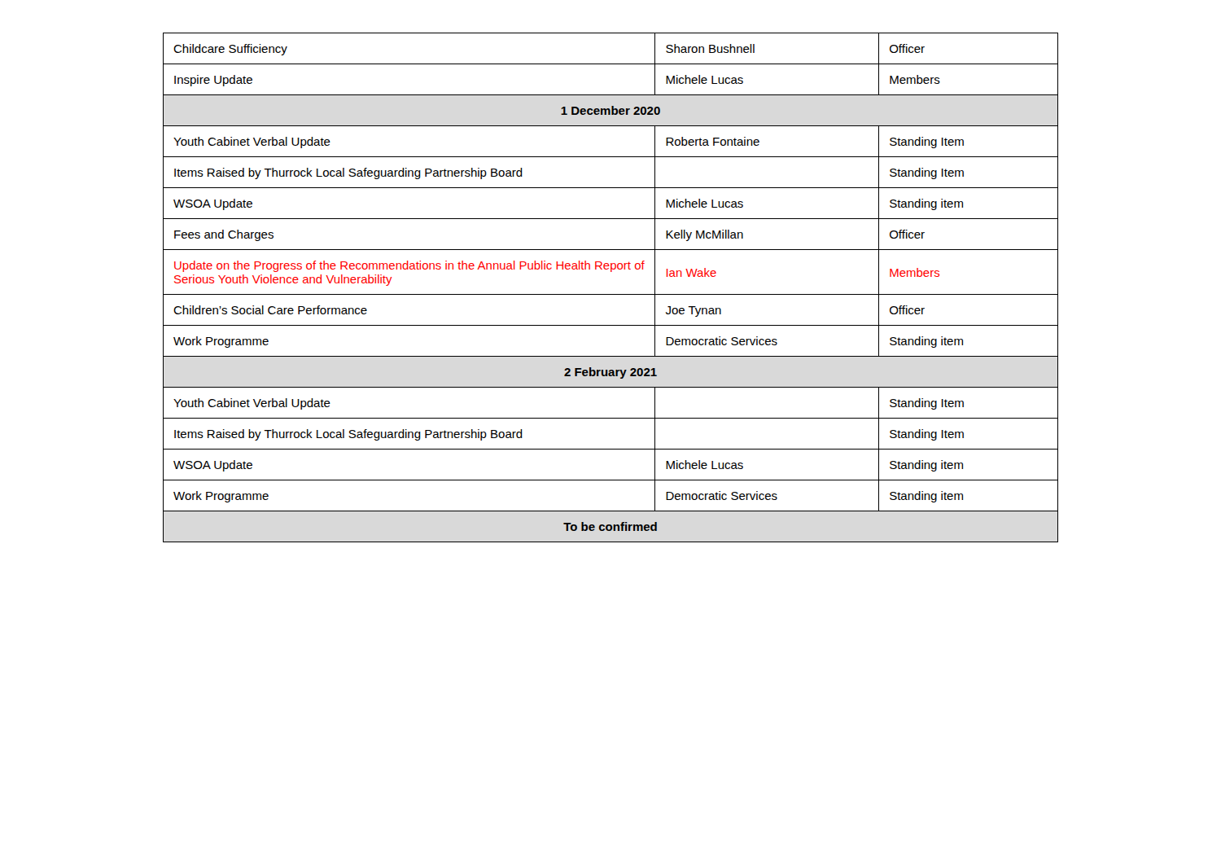| Childcare Sufficiency | Sharon Bushnell | Officer |
| Inspire Update | Michele Lucas | Members |
| 1 December 2020 |
| Youth Cabinet Verbal Update | Roberta Fontaine | Standing Item |
| Items Raised by Thurrock Local Safeguarding Partnership Board | | Standing Item |
| WSOA Update | Michele Lucas | Standing item |
| Fees and Charges | Kelly McMillan | Officer |
| Update on the Progress of the Recommendations in the Annual Public Health Report of Serious Youth Violence and Vulnerability | Ian Wake | Members |
| Children’s Social Care Performance | Joe Tynan | Officer |
| Work Programme | Democratic Services | Standing item |
| 2 February 2021 |
| Youth Cabinet Verbal Update | | Standing Item |
| Items Raised by Thurrock Local Safeguarding Partnership Board | | Standing Item |
| WSOA Update | Michele Lucas | Standing item |
| Work Programme | Democratic Services | Standing item |
| To be confirmed |